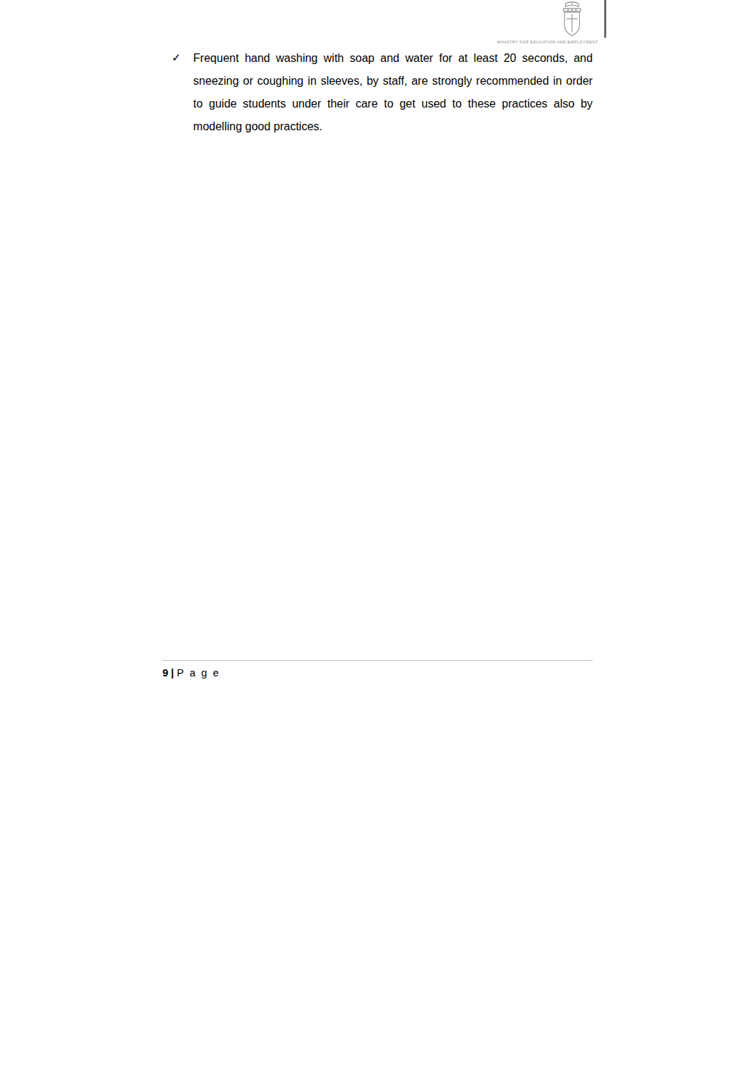MINISTRY FOR EDUCATION AND EMPLOYMENT
Frequent hand washing with soap and water for at least 20 seconds, and sneezing or coughing in sleeves, by staff, are strongly recommended in order to guide students under their care to get used to these practices also by modelling good practices.
9 | P a g e